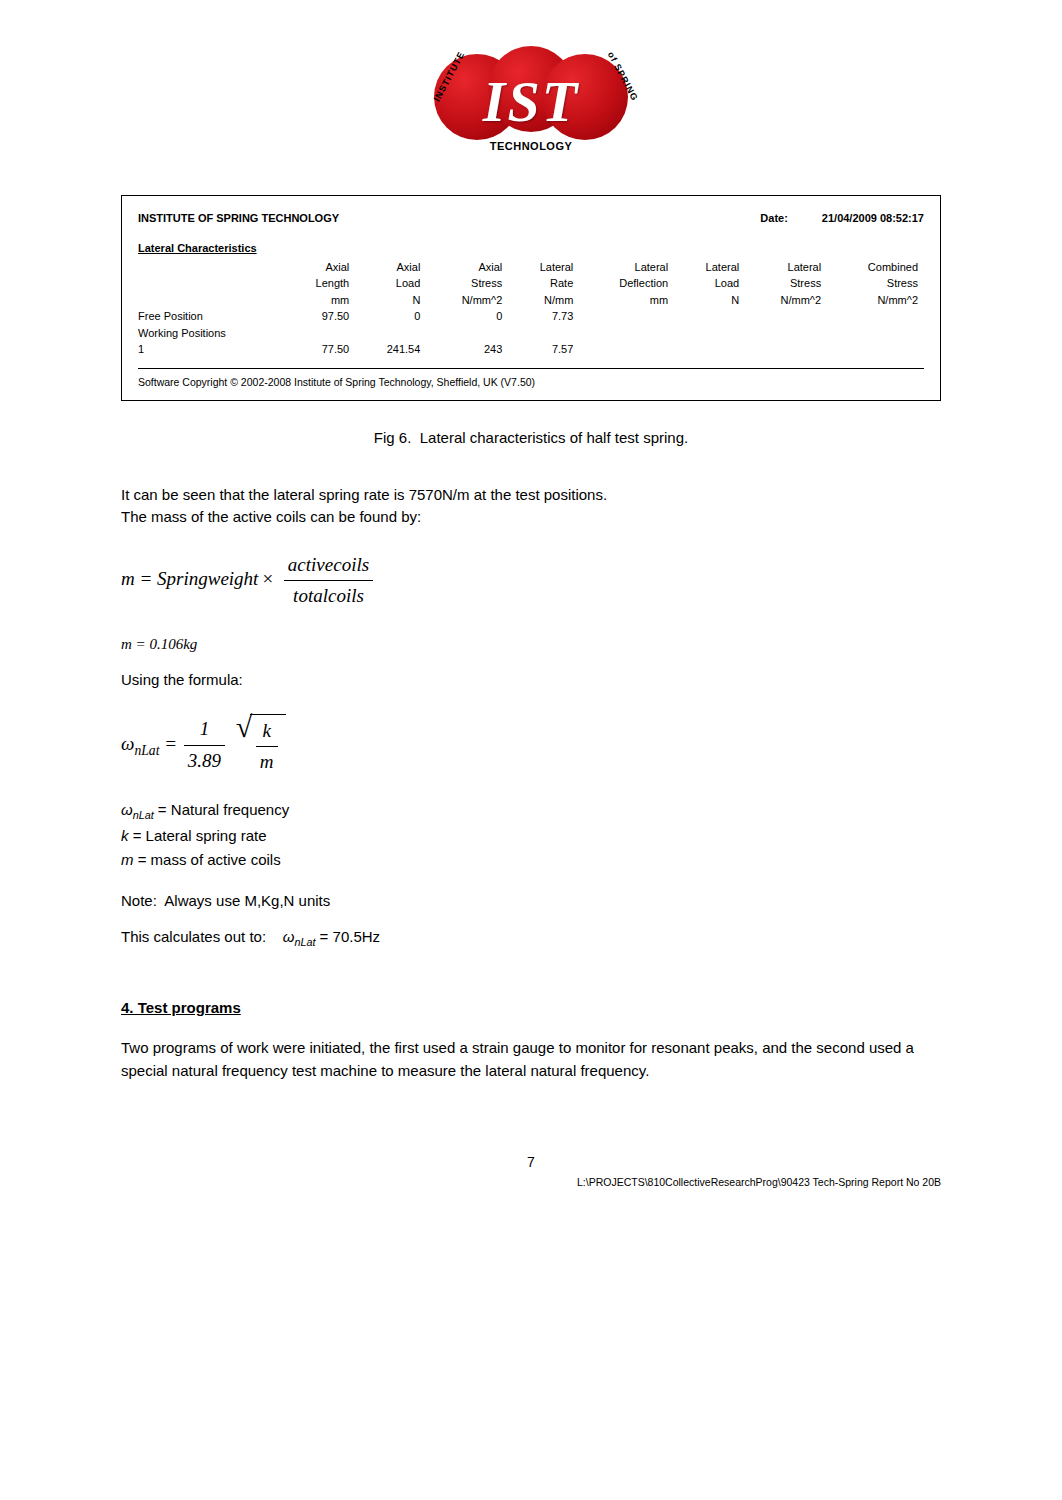IST
INSTITUTE
of SPRING
TECHNOLOGY
INSTITUTE OF SPRING TECHNOLOGY
Date: 21/04/2009 08:52:17
Lateral Characteristics
| | Axial | Axial | Axial | Lateral | Lateral | Lateral | Lateral | Combined |
| --- | --- | --- | --- | --- | --- | --- | --- | --- |
| | Length | Load | Stress | Rate | Deflection | Load | Stress | Stress |
| | mm | N | N/mm^2 | N/mm | mm | N | N/mm^2 | N/mm^2 |
| Free Position | 97.50 | 0 | 0 | 7.73 | | | | |
| Working Positions | | | | | | | | |
| 1 | 77.50 | 241.54 | 243 | 7.57 | | | | |
Software Copyright © 2002-2008 Institute of Spring Technology, Sheffield, UK (V7.50)
Fig 6. Lateral characteristics of half test spring.
It can be seen that the lateral spring rate is 7570N/m at the test positions.
The mass of the active coils can be found by:
m = Springweight× activecoils totalcoils
m = 0.106kg
Using the formula:
ωnLat = 1 3.89 k m
ωnLat = Natural frequency
k = Lateral spring rate
m = mass of active coils
Note: Always use M,Kg,N units
This calculates out to: ωnLat = 70.5Hz
4. Test programs
Two programs of work were initiated, the first used a strain gauge to monitor for resonant peaks, and the second used a special natural frequency test machine to measure the lateral natural frequency.
7
L:\PROJECTS\810CollectiveResearchProg\90423 Tech-Spring Report No 20B